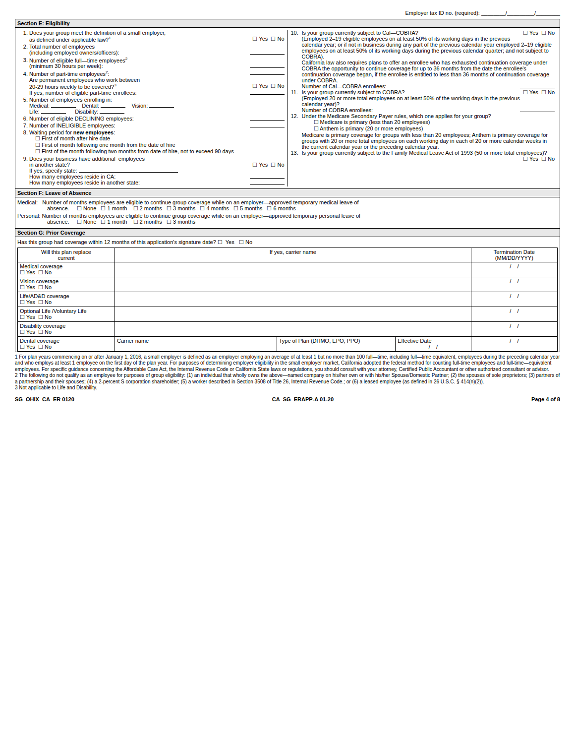Employer tax ID no. (required): ________/_________/________
Section E: Eligibility
| Does your group meet the definition of a small employer, as defined under applicable law? 1 ☐ Yes ☐ No Total number of employees (including employed owners/officers): Number of eligible full—time employees 2 (minimum 30 hours per week): Number of part-time employees 2 : Are permanent employees who work between 20-29 hours weekly to be covered? 3 ☐ Yes ☐ No If yes, number of eligible part-time enrollees: Number of employees enrolling in: Medical: Dental: Vision: Life: Disability: Number of eligible DECLINING employees: Number of INELIGIBLE employees: Waiting period for new employees : ☐ First of month after hire date ☐ First of month following one month from the date of hire ☐ First of the month following two months from date of hire, not to exceed 90 days Does your business have additional employees in another state? ☐ Yes ☐ No If yes, specify state: How many employees reside in CA: How many employees reside in another state: | / 10. / Is your group currently subject to Cal—COBRA? ☐ Yes ☐ No (Employed 2–19 eligible employees on at least 50% of its working days in the previous calendar year; or if not in business during any part of the previous calendar year employed 2–19 eligible employees on at least 50% of its working days during the previous calendar quarter; and not subject to COBRA). California law also requires plans to offer an enrollee who has exhausted continuation coverage under COBRA the opportunity to continue coverage for up to 36 months from the date the enrollee's continuation coverage began, if the enrollee is entitled to less than 36 months of continuation coverage under COBRA. Number of Cal—COBRA enrollees: / / 11. / Is your group currently subject to COBRA? ☐ Yes ☐ No (Employed 20 or more total employees on at least 50% of the working days in the previous calendar year)? Number of COBRA enrollees: / / 12. / Under the Medicare Secondary Payer rules, which one applies for your group? ☐ Medicare is primary (less than 20 employees) ☐ Anthem is primary (20 or more employees) Medicare is primary coverage for groups with less than 20 employees; Anthem is primary coverage for groups with 20 or more total employees on each working day in each of 20 or more calendar weeks in the current calendar year or the preceding calendar year. / / 13. / Is your group currently subject to the Family Medical Leave Act of 1993 (50 or more total employees)? ☐ Yes ☐ No / |
Section F: Leave of Absence
Medical: Number of months employees are eligible to continue group coverage while on an employer—approved temporary medical leave of
absence. ☐ None ☐ 1 month ☐ 2 months ☐ 3 months ☐ 4 months ☐ 5 months ☐ 6 months
Personal: Number of months employees are eligible to continue group coverage while on an employer—approved temporary personal leave of
absence. ☐ None ☐ 1 month ☐ 2 months ☐ 3 months
Section G: Prior Coverage
Has this group had coverage within 12 months of this application's signature date? ☐ Yes ☐ No
| Will this plan replace current | If yes, carrier name | Termination Date (MM/DD/YYYY) |
| --- | --- | --- |
| Medical coverage ☐ Yes ☐ No | | / / |
| Vision coverage ☐ Yes ☐ No | | / / |
| Life/AD&D coverage ☐ Yes ☐ No | | / / |
| Optional Life /Voluntary Life ☐ Yes ☐ No | | / / |
| Disability coverage ☐ Yes ☐ No | | / / |
| Dental coverage ☐ Yes ☐ No | Carrier name | Type of Plan (DHMO, EPO, PPO) | Effective Date / / | / / |
1 For plan years commencing on or after January 1, 2016, a small employer is defined as an employer employing an average of at least 1 but no more than 100 full—time, including full—time equivalent, employees during the preceding calendar year and who employs at least 1 employee on the first day of the plan year. For purposes of determining employer eligibility in the small employer market, California adopted the federal method for counting full-time employees and full-time—equivalent employees. For specific guidance concerning the Affordable Care Act, the Internal Revenue Code or California State laws or regulations, you should consult with your attorney, Certified Public Accountant or other authorized consultant or advisor.
2 The following do not qualify as an employee for purposes of group eligibility: (1) an individual that wholly owns the above—named company on his/her own or with his/her Spouse/Domestic Partner; (2) the spouses of sole proprietors; (3) partners of a partnership and their spouses; (4) a 2-percent S corporation shareholder; (5) a worker described in Section 3508 of Title 26, Internal Revenue Code.; or (6) a leased employee (as defined in 26 U.S.C. § 414(n)(2)).
3 Not applicable to Life and Disability.
SG_OHIX_CA_ER 0120 CA_SG_ERAPP-A 01-20 Page 4 of 8